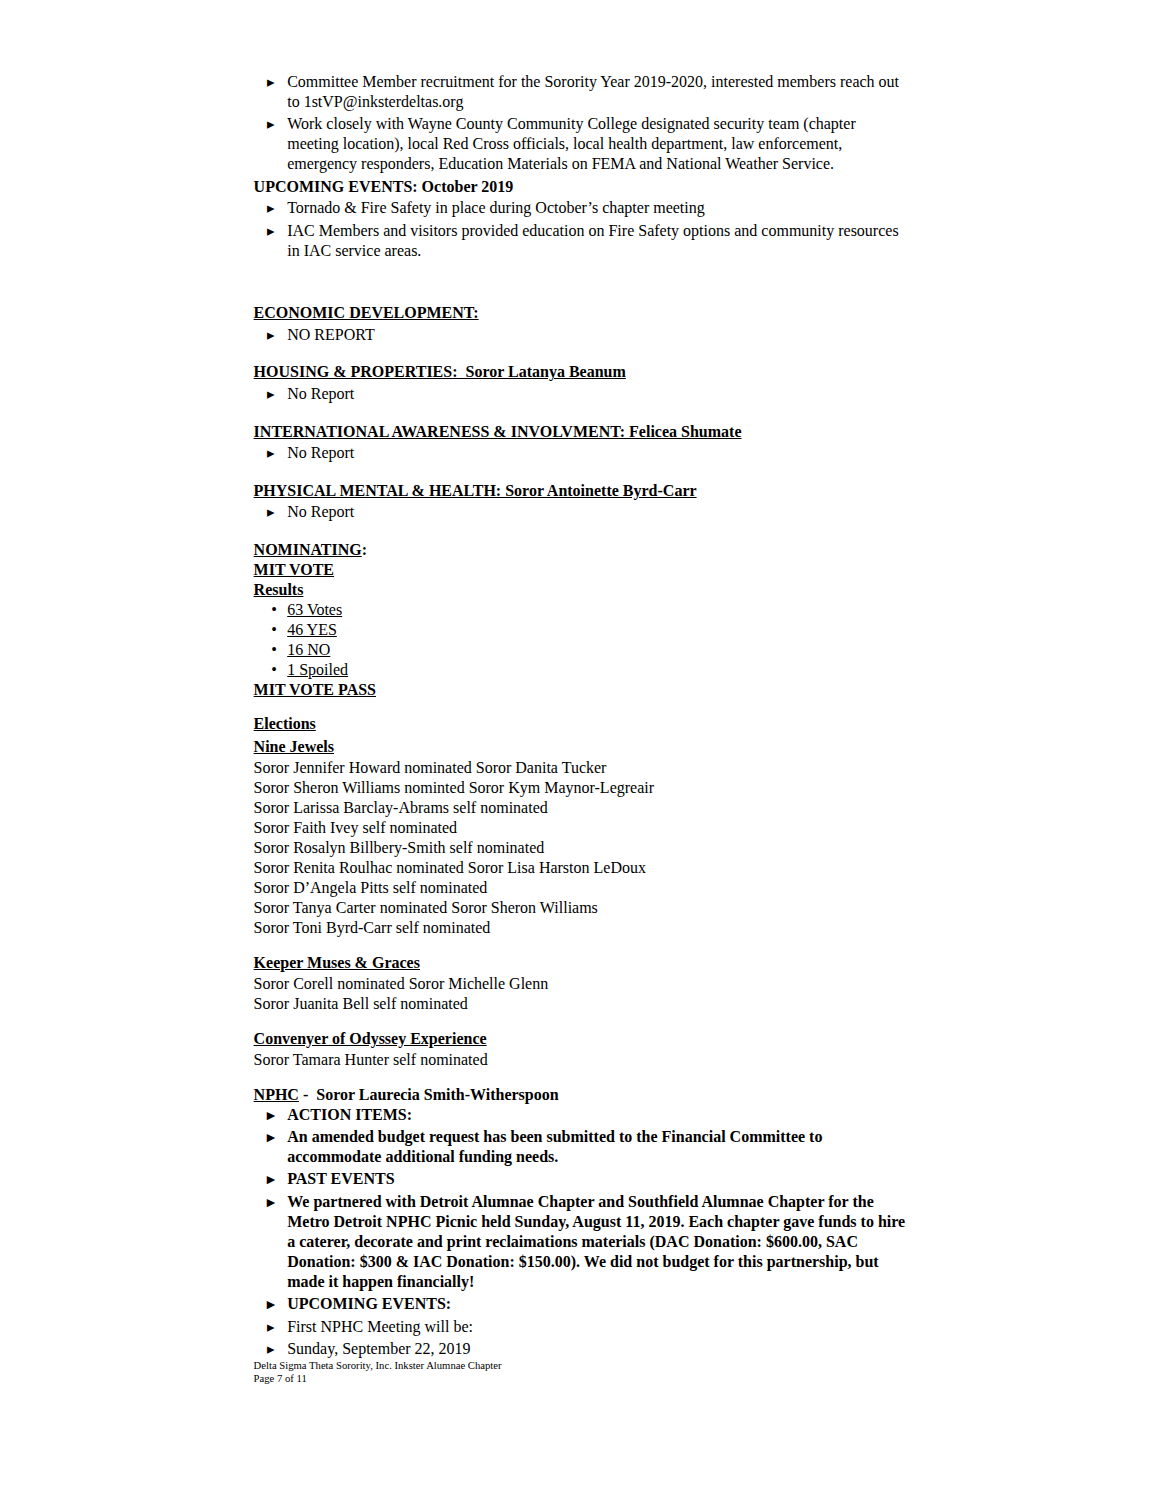Committee Member recruitment for the Sorority Year 2019-2020, interested members reach out to 1stVP@inksterdeltas.org
Work closely with Wayne County Community College designated security team (chapter meeting location), local Red Cross officials, local health department, law enforcement, emergency responders, Education Materials on FEMA and National Weather Service.
UPCOMING EVENTS: October 2019
Tornado & Fire Safety in place during October’s chapter meeting
IAC Members and visitors provided education on Fire Safety options and community resources in IAC service areas.
ECONOMIC DEVELOPMENT:
NO REPORT
HOUSING & PROPERTIES: Soror Latanya Beanum
No Report
INTERNATIONAL AWARENESS & INVOLVMENT: Felicea Shumate
No Report
PHYSICAL MENTAL & HEALTH: Soror Antoinette Byrd-Carr
No Report
NOMINATING:
MIT VOTE
Results
63 Votes
46 YES
16 NO
1 Spoiled
MIT VOTE PASS
Elections
Nine Jewels
Soror Jennifer Howard nominated Soror Danita Tucker
Soror Sheron Williams nominted Soror Kym Maynor-Legreair
Soror Larissa Barclay-Abrams self nominated
Soror Faith Ivey self nominated
Soror Rosalyn Billbery-Smith self nominated
Soror Renita Roulhac nominated Soror Lisa Harston LeDoux
Soror D’Angela Pitts self nominated
Soror Tanya Carter nominated Soror Sheron Williams
Soror Toni Byrd-Carr self nominated
Keeper Muses & Graces
Soror Corell nominated Soror Michelle Glenn
Soror Juanita Bell self nominated
Convenyer of Odyssey Experience
Soror Tamara Hunter self nominated
NPHC - Soror Laurecia Smith-Witherspoon
ACTION ITEMS:
An amended budget request has been submitted to the Financial Committee to accommodate additional funding needs.
PAST EVENTS
We partnered with Detroit Alumnae Chapter and Southfield Alumnae Chapter for the Metro Detroit NPHC Picnic held Sunday, August 11, 2019. Each chapter gave funds to hire a caterer, decorate and print reclaimations materials (DAC Donation: $600.00, SAC Donation: $300 & IAC Donation: $150.00). We did not budget for this partnership, but made it happen financially!
UPCOMING EVENTS:
First NPHC Meeting will be:
Sunday, September 22, 2019
Delta Sigma Theta Sorority, Inc. Inkster Alumnae Chapter
Page 7 of 11